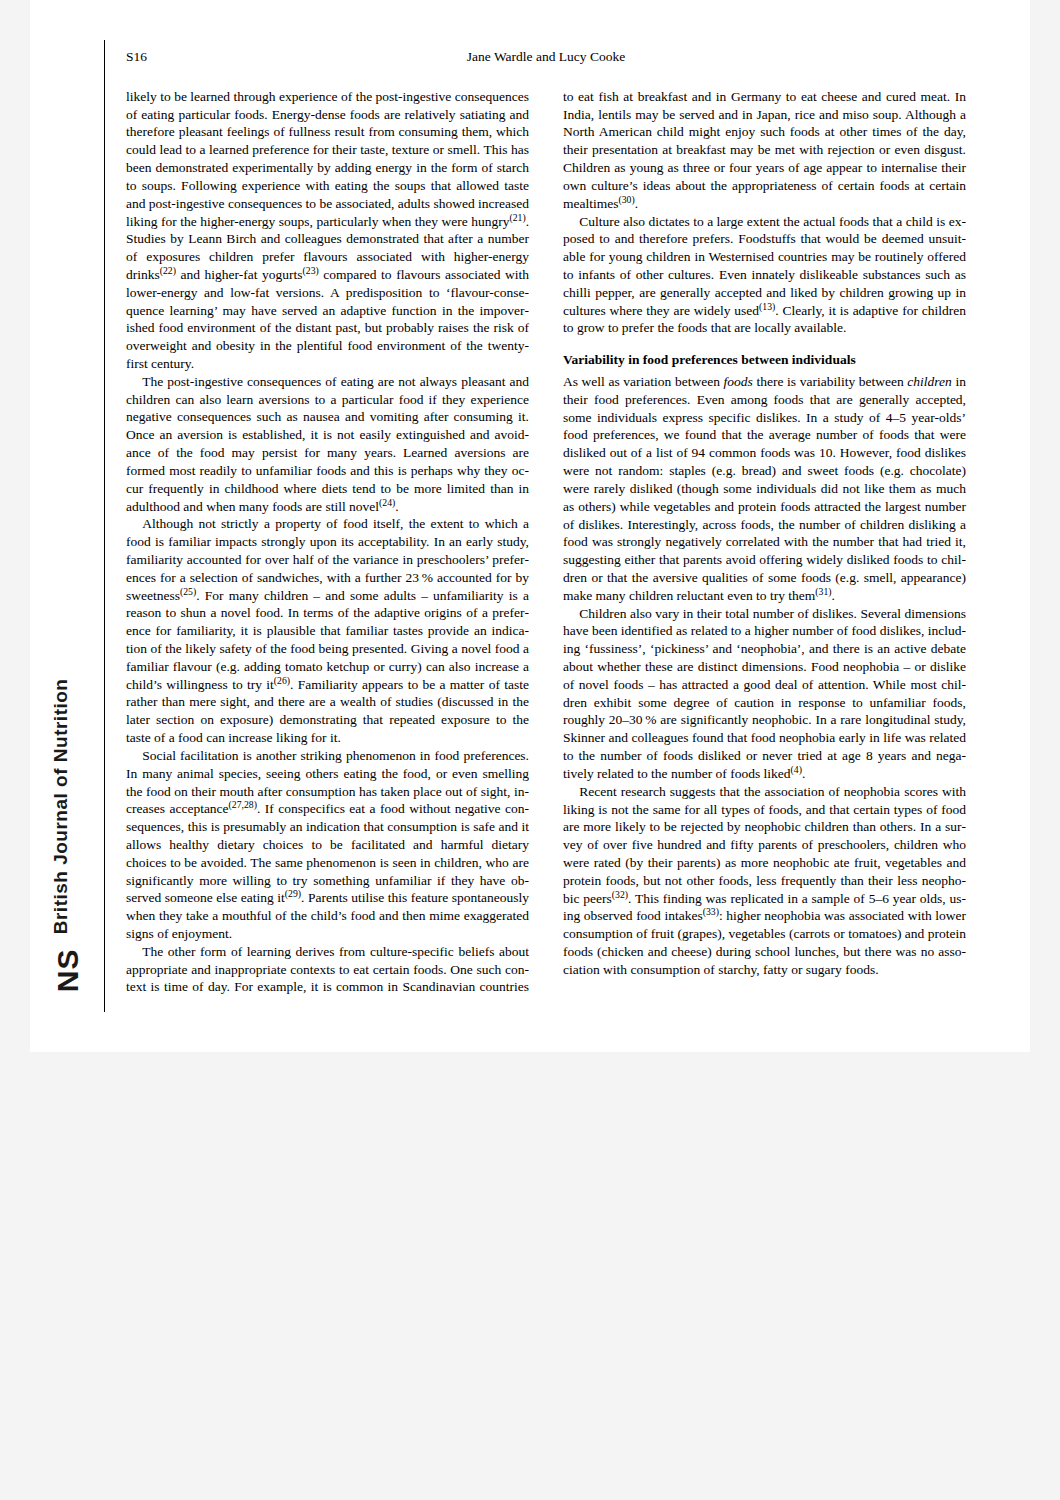NS British Journal of Nutrition
S16 Jane Wardle and Lucy Cooke
likely to be learned through experience of the post-ingestive consequences of eating particular foods. Energy-dense foods are relatively satiating and therefore pleasant feelings of fullness result from consuming them, which could lead to a learned preference for their taste, texture or smell. This has been demonstrated experimentally by adding energy in the form of starch to soups. Following experience with eating the soups that allowed taste and post-ingestive consequences to be associated, adults showed increased liking for the higher-energy soups, particularly when they were hungry(21). Studies by Leann Birch and colleagues demonstrated that after a number of exposures children prefer flavours associated with higher-energy drinks(22) and higher-fat yogurts(23) compared to flavours associated with lower-energy and low-fat versions. A predisposition to ‘flavour-consequence learning’ may have served an adaptive function in the impoverished food environment of the distant past, but probably raises the risk of overweight and obesity in the plentiful food environment of the twenty-first century.
The post-ingestive consequences of eating are not always pleasant and children can also learn aversions to a particular food if they experience negative consequences such as nausea and vomiting after consuming it. Once an aversion is established, it is not easily extinguished and avoidance of the food may persist for many years. Learned aversions are formed most readily to unfamiliar foods and this is perhaps why they occur frequently in childhood where diets tend to be more limited than in adulthood and when many foods are still novel(24).
Although not strictly a property of food itself, the extent to which a food is familiar impacts strongly upon its acceptability. In an early study, familiarity accounted for over half of the variance in preschoolers’ preferences for a selection of sandwiches, with a further 23 % accounted for by sweetness(25). For many children – and some adults – unfamiliarity is a reason to shun a novel food. In terms of the adaptive origins of a preference for familiarity, it is plausible that familiar tastes provide an indication of the likely safety of the food being presented. Giving a novel food a familiar flavour (e.g. adding tomato ketchup or curry) can also increase a child’s willingness to try it(26). Familiarity appears to be a matter of taste rather than mere sight, and there are a wealth of studies (discussed in the later section on exposure) demonstrating that repeated exposure to the taste of a food can increase liking for it.
Social facilitation is another striking phenomenon in food preferences. In many animal species, seeing others eating the food, or even smelling the food on their mouth after consumption has taken place out of sight, increases acceptance(27,28). If conspecifics eat a food without negative consequences, this is presumably an indication that consumption is safe and it allows healthy dietary choices to be facilitated and harmful dietary choices to be avoided. The same phenomenon is seen in children, who are significantly more willing to try something unfamiliar if they have observed someone else eating it(29). Parents utilise this feature spontaneously when they take a mouthful of the child’s food and then mime exaggerated signs of enjoyment.
The other form of learning derives from culture-specific beliefs about appropriate and inappropriate contexts to eat certain foods. One such context is time of day. For example, it is common in Scandinavian countries to eat fish at breakfast and in Germany to eat cheese and cured meat. In India, lentils may be served and in Japan, rice and miso soup. Although a North American child might enjoy such foods at other times of the day, their presentation at breakfast may be met with rejection or even disgust. Children as young as three or four years of age appear to internalise their own culture’s ideas about the appropriateness of certain foods at certain mealtimes(30).
Culture also dictates to a large extent the actual foods that a child is exposed to and therefore prefers. Foodstuffs that would be deemed unsuitable for young children in Westernised countries may be routinely offered to infants of other cultures. Even innately dislikeable substances such as chilli pepper, are generally accepted and liked by children growing up in cultures where they are widely used(13). Clearly, it is adaptive for children to grow to prefer the foods that are locally available.
Variability in food preferences between individuals
As well as variation between foods there is variability between children in their food preferences. Even among foods that are generally accepted, some individuals express specific dislikes. In a study of 4–5 year-olds’ food preferences, we found that the average number of foods that were disliked out of a list of 94 common foods was 10. However, food dislikes were not random: staples (e.g. bread) and sweet foods (e.g. chocolate) were rarely disliked (though some individuals did not like them as much as others) while vegetables and protein foods attracted the largest number of dislikes. Interestingly, across foods, the number of children disliking a food was strongly negatively correlated with the number that had tried it, suggesting either that parents avoid offering widely disliked foods to children or that the aversive qualities of some foods (e.g. smell, appearance) make many children reluctant even to try them(31).
Children also vary in their total number of dislikes. Several dimensions have been identified as related to a higher number of food dislikes, including ‘fussiness’, ‘pickiness’ and ‘neophobia’, and there is an active debate about whether these are distinct dimensions. Food neophobia – or dislike of novel foods – has attracted a good deal of attention. While most children exhibit some degree of caution in response to unfamiliar foods, roughly 20–30 % are significantly neophobic. In a rare longitudinal study, Skinner and colleagues found that food neophobia early in life was related to the number of foods disliked or never tried at age 8 years and negatively related to the number of foods liked(4).
Recent research suggests that the association of neophobia scores with liking is not the same for all types of foods, and that certain types of food are more likely to be rejected by neophobic children than others. In a survey of over five hundred and fifty parents of preschoolers, children who were rated (by their parents) as more neophobic ate fruit, vegetables and protein foods, but not other foods, less frequently than their less neophobic peers(32). This finding was replicated in a sample of 5–6 year olds, using observed food intakes(33): higher neophobia was associated with lower consumption of fruit (grapes), vegetables (carrots or tomatoes) and protein foods (chicken and cheese) during school lunches, but there was no association with consumption of starchy, fatty or sugary foods.